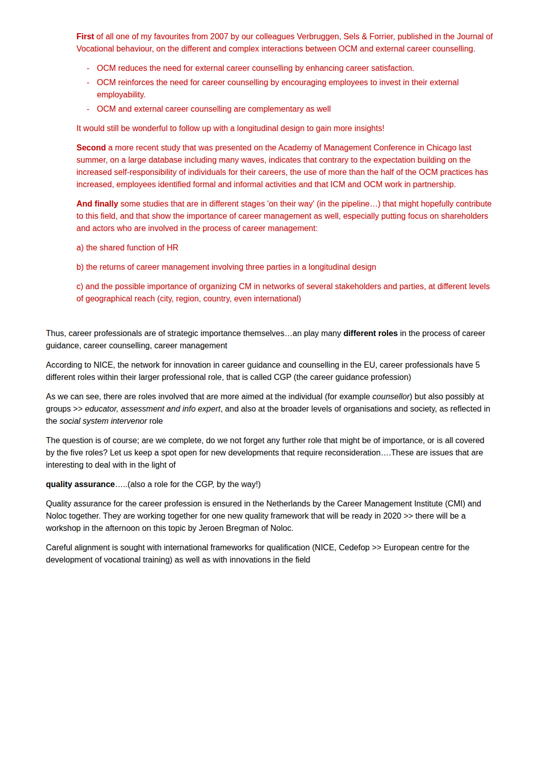First of all one of my favourites from 2007 by our colleagues Verbruggen, Sels & Forrier, published in the Journal of Vocational behaviour, on the different and complex interactions between OCM and external career counselling.
OCM reduces the need for external career counselling by enhancing career satisfaction.
OCM reinforces the need for career counselling by encouraging employees to invest in their external employability.
OCM and external career counselling are complementary as well
It would still be wonderful to follow up with a longitudinal design to gain more insights!
Second a more recent study that was presented on the Academy of Management Conference in Chicago last summer, on a large database including many waves, indicates that contrary to the expectation building on the increased self-responsibility of individuals for their careers, the use of more than the half of the OCM practices has increased, employees identified formal and informal activities and that ICM and OCM work in partnership.
And finally some studies that are in different stages 'on their way' (in the pipeline…) that might hopefully contribute to this field, and that show the importance of career management as well, especially putting focus on shareholders and actors who are involved in the process of career management:
a) the shared function of HR
b) the returns of career management involving three parties in a longitudinal design
c) and the possible importance of organizing CM in networks of several stakeholders and parties, at different levels of geographical reach (city, region, country, even international)
Thus, career professionals are of strategic importance themselves…an play many different roles in the process of career guidance, career counselling, career management
According to NICE, the network for innovation in career guidance and counselling in the EU, career professionals have 5 different roles within their larger professional role, that is called CGP (the career guidance profession)
As we can see, there are roles involved that are more aimed at the individual (for example counsellor) but also possibly at groups >> educator, assessment and info expert, and also at the broader levels of organisations and society, as reflected in the social system intervenor role
The question is of course; are we complete, do we not forget any further role that might be of importance, or is all covered by the five roles? Let us keep a spot open for new developments that require reconsideration….These are issues that are interesting to deal with in the light of
quality assurance…..(also a role for the CGP, by the way!)
Quality assurance for the career profession is ensured in the Netherlands by the Career Management Institute (CMI) and Noloc together. They are working together for one new quality framework that will be ready in 2020 >> there will be a workshop in the afternoon on this topic by Jeroen Bregman of Noloc.
Careful alignment is sought with international frameworks for qualification (NICE, Cedefop >> European centre for the development of vocational training) as well as with innovations in the field